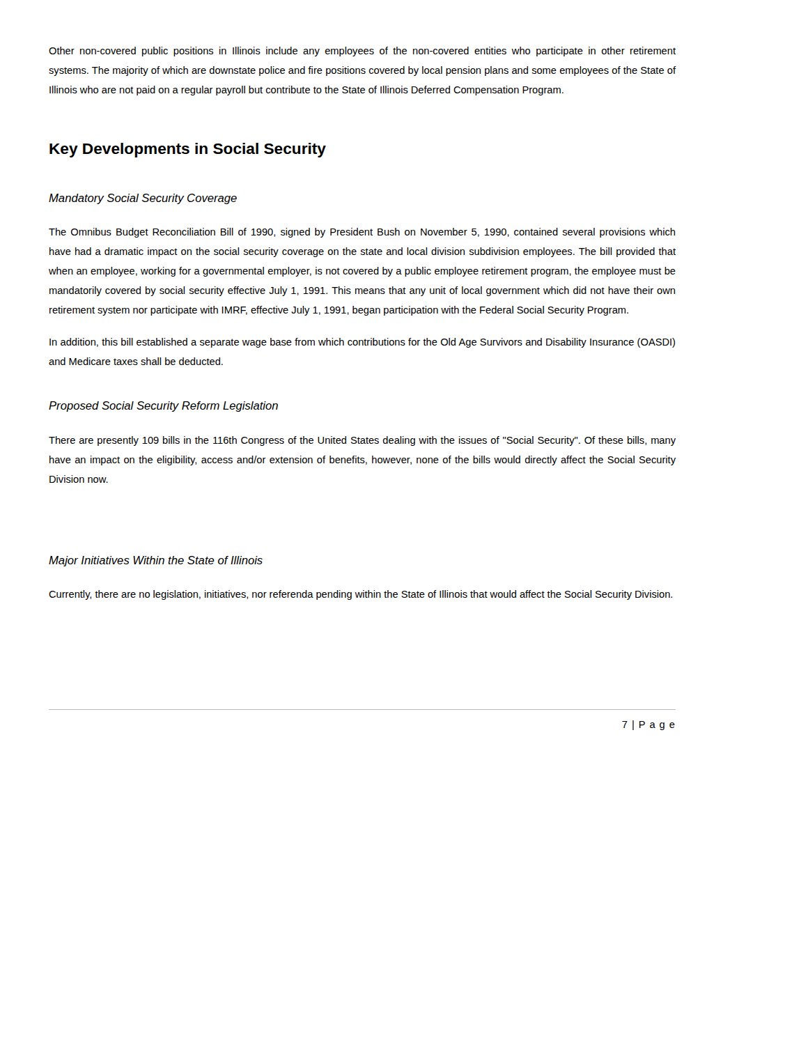Other non-covered public positions in Illinois include any employees of the non-covered entities who participate in other retirement systems. The majority of which are downstate police and fire positions covered by local pension plans and some employees of the State of Illinois who are not paid on a regular payroll but contribute to the State of Illinois Deferred Compensation Program.
Key Developments in Social Security
Mandatory Social Security Coverage
The Omnibus Budget Reconciliation Bill of 1990, signed by President Bush on November 5, 1990, contained several provisions which have had a dramatic impact on the social security coverage on the state and local division subdivision employees. The bill provided that when an employee, working for a governmental employer, is not covered by a public employee retirement program, the employee must be mandatorily covered by social security effective July 1, 1991. This means that any unit of local government which did not have their own retirement system nor participate with IMRF, effective July 1, 1991, began participation with the Federal Social Security Program.
In addition, this bill established a separate wage base from which contributions for the Old Age Survivors and Disability Insurance (OASDI) and Medicare taxes shall be deducted.
Proposed Social Security Reform Legislation
There are presently 109 bills in the 116th Congress of the United States dealing with the issues of "Social Security". Of these bills, many have an impact on the eligibility, access and/or extension of benefits, however, none of the bills would directly affect the Social Security Division now.
Major Initiatives Within the State of Illinois
Currently, there are no legislation, initiatives, nor referenda pending within the State of Illinois that would affect the Social Security Division.
7 | P a g e